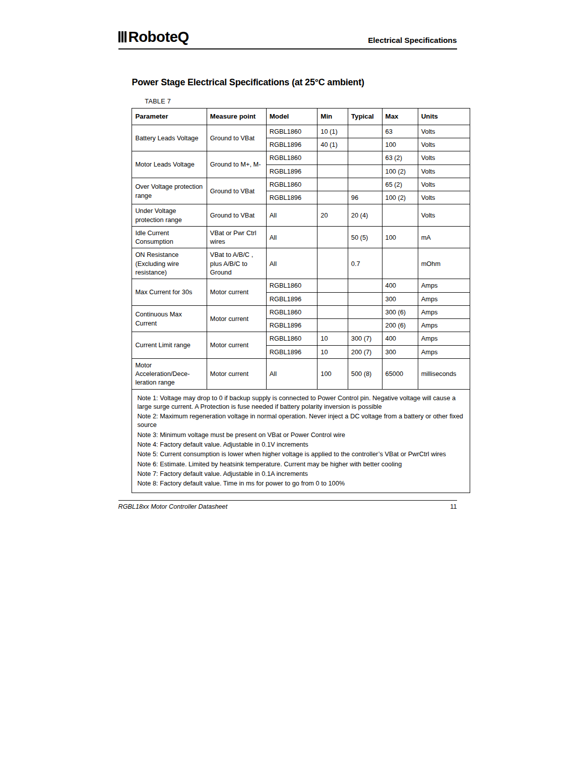RoboteQ
Electrical Specifications
Power Stage Electrical Specifications (at 25°C ambient)
TABLE 7
| Parameter | Measure point | Model | Min | Typical | Max | Units |
| --- | --- | --- | --- | --- | --- | --- |
| Battery Leads Voltage | Ground to VBat | RGBL1860 | 10 (1) | | 63 | Volts |
| RGBL1896 | 40 (1) | | 100 | Volts |
| Motor Leads Voltage | Ground to M+, M- | RGBL1860 | | | 63 (2) | Volts |
| RGBL1896 | | | 100 (2) | Volts |
| Over Voltage protection range | Ground to VBat | RGBL1860 | | | 65 (2) | Volts |
| RGBL1896 | | 96 | 100 (2) | Volts |
| Under Voltage protection range | Ground to VBat | All | 20 | 20 (4) | | Volts |
| Idle Current Consumption | VBat or Pwr Ctrl wires | All | | 50 (5) | 100 | mA |
| ON Resistance (Excluding wire resistance) | VBat to A/B/C , plus A/B/C to Ground | All | | 0.7 | | mOhm |
| Max Current for 30s | Motor current | RGBL1860 | | | 400 | Amps |
| RGBL1896 | | | 300 | Amps |
| Continuous Max Current | Motor current | RGBL1860 | | | 300 (6) | Amps |
| RGBL1896 | | | 200 (6) | Amps |
| Current Limit range | Motor current | RGBL1860 | 10 | 300 (7) | 400 | Amps |
| RGBL1896 | 10 | 200 (7) | 300 | Amps |
| Motor Acceleration/Dece-leration range | Motor current | All | 100 | 500 (8) | 65000 | milliseconds |
Note 1: Voltage may drop to 0 if backup supply is connected to Power Control pin. Negative voltage will cause a large surge current. A Protection is fuse needed if battery polarity inversion is possible
Note 2: Maximum regeneration voltage in normal operation. Never inject a DC voltage from a battery or other fixed source
Note 3: Minimum voltage must be present on VBat or Power Control wire
Note 4: Factory default value. Adjustable in 0.1V increments
Note 5: Current consumption is lower when higher voltage is applied to the controller’s VBat or PwrCtrl wires
Note 6: Estimate. Limited by heatsink temperature. Current may be higher with better cooling
Note 7: Factory default value. Adjustable in 0.1A increments
Note 8: Factory default value. Time in ms for power to go from 0 to 100%
RGBL18xx Motor Controller Datasheet
11